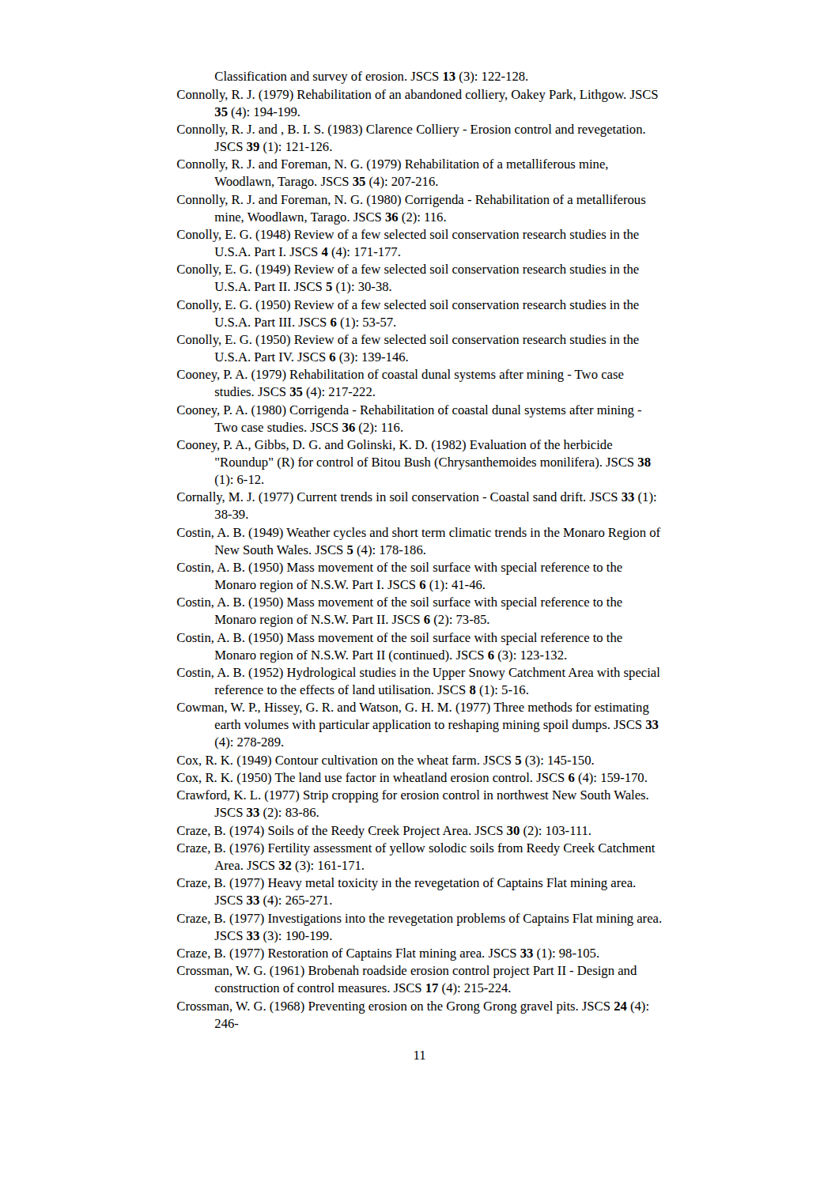Classification and survey of erosion. JSCS 13 (3): 122-128.
Connolly, R. J. (1979) Rehabilitation of an abandoned colliery, Oakey Park, Lithgow. JSCS 35 (4): 194-199.
Connolly, R. J. and , B. I. S. (1983) Clarence Colliery - Erosion control and revegetation. JSCS 39 (1): 121-126.
Connolly, R. J. and Foreman, N. G. (1979) Rehabilitation of a metalliferous mine, Woodlawn, Tarago. JSCS 35 (4): 207-216.
Connolly, R. J. and Foreman, N. G. (1980) Corrigenda - Rehabilitation of a metalliferous mine, Woodlawn, Tarago. JSCS 36 (2): 116.
Conolly, E. G. (1948) Review of a few selected soil conservation research studies in the U.S.A. Part I. JSCS 4 (4): 171-177.
Conolly, E. G. (1949) Review of a few selected soil conservation research studies in the U.S.A. Part II. JSCS 5 (1): 30-38.
Conolly, E. G. (1950) Review of a few selected soil conservation research studies in the U.S.A. Part III. JSCS 6 (1): 53-57.
Conolly, E. G. (1950) Review of a few selected soil conservation research studies in the U.S.A. Part IV. JSCS 6 (3): 139-146.
Cooney, P. A. (1979) Rehabilitation of coastal dunal systems after mining - Two case studies. JSCS 35 (4): 217-222.
Cooney, P. A. (1980) Corrigenda - Rehabilitation of coastal dunal systems after mining - Two case studies. JSCS 36 (2): 116.
Cooney, P. A., Gibbs, D. G. and Golinski, K. D. (1982) Evaluation of the herbicide "Roundup" (R) for control of Bitou Bush (Chrysanthemoides monilifera). JSCS 38 (1): 6-12.
Cornally, M. J. (1977) Current trends in soil conservation - Coastal sand drift. JSCS 33 (1): 38-39.
Costin, A. B. (1949) Weather cycles and short term climatic trends in the Monaro Region of New South Wales. JSCS 5 (4): 178-186.
Costin, A. B. (1950) Mass movement of the soil surface with special reference to the Monaro region of N.S.W. Part I. JSCS 6 (1): 41-46.
Costin, A. B. (1950) Mass movement of the soil surface with special reference to the Monaro region of N.S.W. Part II. JSCS 6 (2): 73-85.
Costin, A. B. (1950) Mass movement of the soil surface with special reference to the Monaro region of N.S.W. Part II (continued). JSCS 6 (3): 123-132.
Costin, A. B. (1952) Hydrological studies in the Upper Snowy Catchment Area with special reference to the effects of land utilisation. JSCS 8 (1): 5-16.
Cowman, W. P., Hissey, G. R. and Watson, G. H. M. (1977) Three methods for estimating earth volumes with particular application to reshaping mining spoil dumps. JSCS 33 (4): 278-289.
Cox, R. K. (1949) Contour cultivation on the wheat farm. JSCS 5 (3): 145-150.
Cox, R. K. (1950) The land use factor in wheatland erosion control. JSCS 6 (4): 159-170.
Crawford, K. L. (1977) Strip cropping for erosion control in northwest New South Wales. JSCS 33 (2): 83-86.
Craze, B. (1974) Soils of the Reedy Creek Project Area. JSCS 30 (2): 103-111.
Craze, B. (1976) Fertility assessment of yellow solodic soils from Reedy Creek Catchment Area. JSCS 32 (3): 161-171.
Craze, B. (1977) Heavy metal toxicity in the revegetation of Captains Flat mining area. JSCS 33 (4): 265-271.
Craze, B. (1977) Investigations into the revegetation problems of Captains Flat mining area. JSCS 33 (3): 190-199.
Craze, B. (1977) Restoration of Captains Flat mining area. JSCS 33 (1): 98-105.
Crossman, W. G. (1961) Brobenah roadside erosion control project Part II - Design and construction of control measures. JSCS 17 (4): 215-224.
Crossman, W. G. (1968) Preventing erosion on the Grong Grong gravel pits. JSCS 24 (4): 246-
11